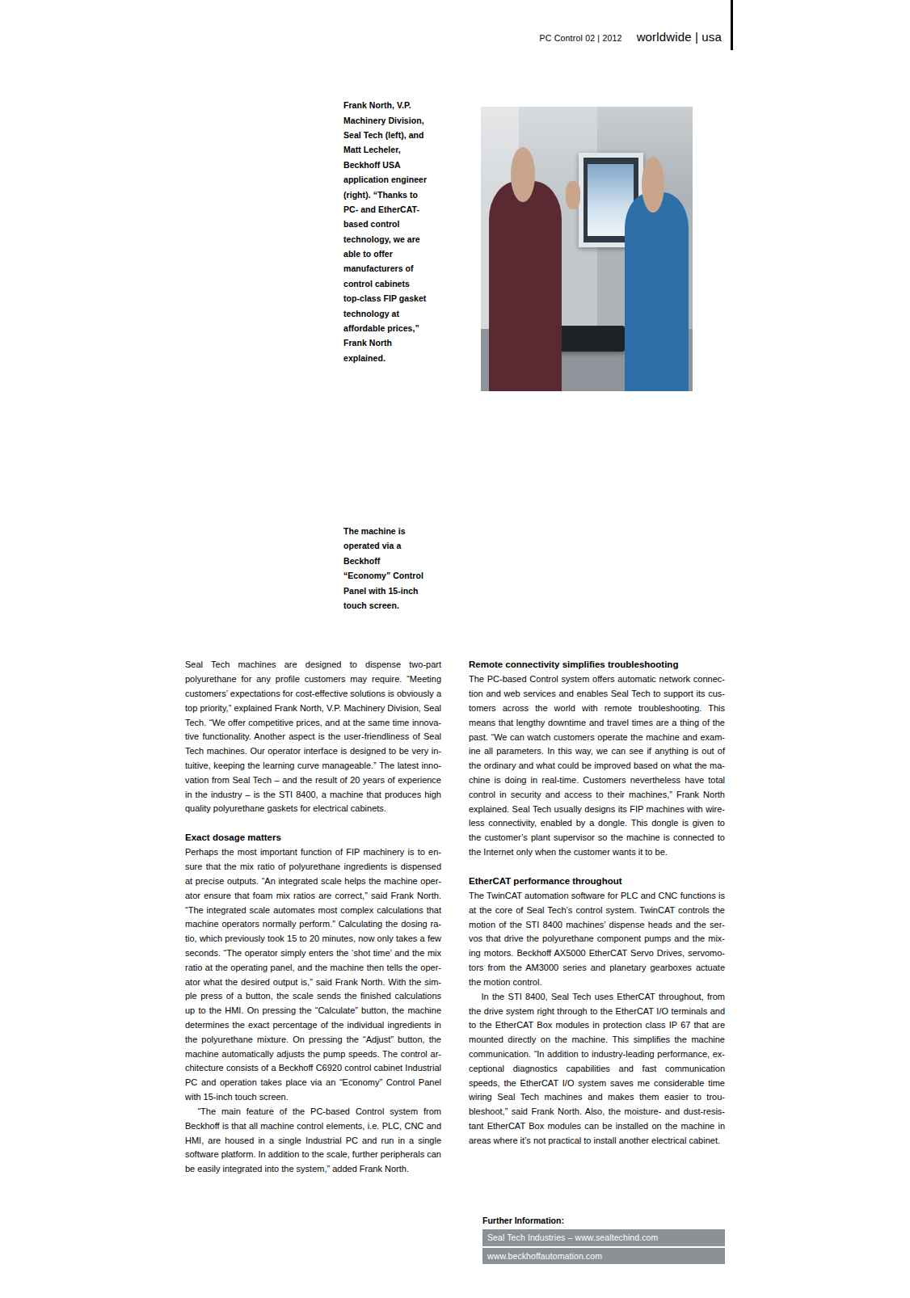PC Control 02 | 2012 worldwide | usa
Frank North, V.P. Machinery Division, Seal Tech (left), and Matt Lecheler, Beckhoff USA application engineer (right). “Thanks to PC- and EtherCAT-based control technology, we are able to offer manufacturers of control cabinets top-class FIP gasket technology at affordable prices,” Frank North explained.
The machine is operated via a Beckhoff “Economy” Control Panel with 15-inch touch screen.
Seal Tech machines are designed to dispense two-part polyurethane for any profile customers may require. “Meeting customers’ expectations for cost-effective solutions is obviously a top priority,” explained Frank North, V.P. Machinery Division, Seal Tech. “We offer competitive prices, and at the same time innovative functionality. Another aspect is the user-friendliness of Seal Tech machines. Our operator interface is designed to be very intuitive, keeping the learning curve manageable.” The latest innovation from Seal Tech – and the result of 20 years of experience in the industry – is the STI 8400, a machine that produces high quality polyurethane gaskets for electrical cabinets.
Exact dosage matters
Perhaps the most important function of FIP machinery is to ensure that the mix ratio of polyurethane ingredients is dispensed at precise outputs. “An integrated scale helps the machine operator ensure that foam mix ratios are correct,” said Frank North. “The integrated scale automates most complex calculations that machine operators normally perform.” Calculating the dosing ratio, which previously took 15 to 20 minutes, now only takes a few seconds. “The operator simply enters the ‘shot time’ and the mix ratio at the operating panel, and the machine then tells the operator what the desired output is,” said Frank North. With the simple press of a button, the scale sends the finished calculations up to the HMI. On pressing the “Calculate” button, the machine determines the exact percentage of the individual ingredients in the polyurethane mixture. On pressing the “Adjust” button, the machine automatically adjusts the pump speeds. The control architecture consists of a Beckhoff C6920 control cabinet Industrial PC and operation takes place via an “Economy” Control Panel with 15-inch touch screen.
“The main feature of the PC-based Control system from Beckhoff is that all machine control elements, i.e. PLC, CNC and HMI, are housed in a single Industrial PC and run in a single software platform. In addition to the scale, further peripherals can be easily integrated into the system,” added Frank North.
Remote connectivity simplifies troubleshooting
The PC-based Control system offers automatic network connection and web services and enables Seal Tech to support its customers across the world with remote troubleshooting. This means that lengthy downtime and travel times are a thing of the past. “We can watch customers operate the machine and examine all parameters. In this way, we can see if anything is out of the ordinary and what could be improved based on what the machine is doing in real-time. Customers nevertheless have total control in security and access to their machines,” Frank North explained. Seal Tech usually designs its FIP machines with wireless connectivity, enabled by a dongle. This dongle is given to the customer’s plant supervisor so the machine is connected to the Internet only when the customer wants it to be.
EtherCAT performance throughout
The TwinCAT automation software for PLC and CNC functions is at the core of Seal Tech’s control system. TwinCAT controls the motion of the STI 8400 machines’ dispense heads and the servos that drive the polyurethane component pumps and the mixing motors. Beckhoff AX5000 EtherCAT Servo Drives, servomotors from the AM3000 series and planetary gearboxes actuate the motion control.
In the STI 8400, Seal Tech uses EtherCAT throughout, from the drive system right through to the EtherCAT I/O terminals and to the EtherCAT Box modules in protection class IP 67 that are mounted directly on the machine. This simplifies the machine communication. “In addition to industry-leading performance, exceptional diagnostics capabilities and fast communication speeds, the EtherCAT I/O system saves me considerable time wiring Seal Tech machines and makes them easier to troubleshoot,” said Frank North. Also, the moisture- and dust-resistant EtherCAT Box modules can be installed on the machine in areas where it’s not practical to install another electrical cabinet.
Further Information:
Seal Tech Industries – www.sealtechind.com
www.beckhoffautomation.com